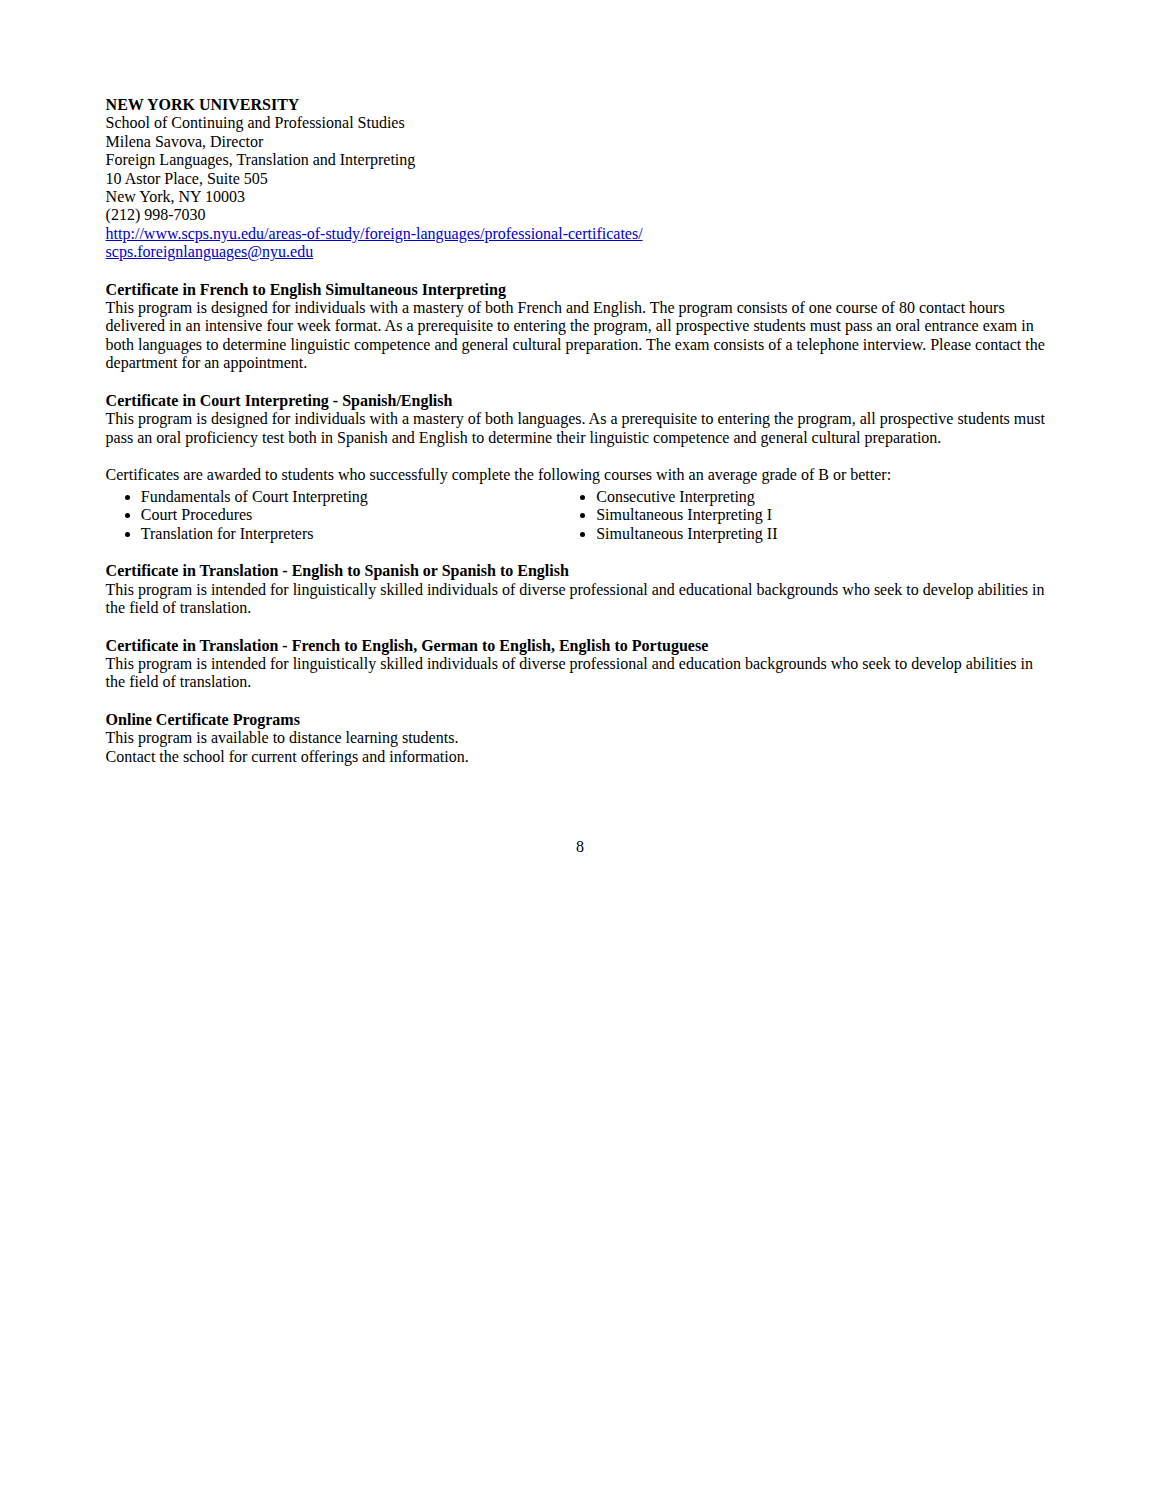NEW YORK UNIVERSITY
School of Continuing and Professional Studies
Milena Savova, Director
Foreign Languages, Translation and Interpreting
10 Astor Place, Suite 505
New York, NY 10003
(212) 998-7030
http://www.scps.nyu.edu/areas-of-study/foreign-languages/professional-certificates/
scps.foreignlanguages@nyu.edu
Certificate in French to English Simultaneous Interpreting
This program is designed for individuals with a mastery of both French and English. The program consists of one course of 80 contact hours delivered in an intensive four week format. As a prerequisite to entering the program, all prospective students must pass an oral entrance exam in both languages to determine linguistic competence and general cultural preparation. The exam consists of a telephone interview. Please contact the department for an appointment.
Certificate in Court Interpreting - Spanish/English
This program is designed for individuals with a mastery of both languages. As a prerequisite to entering the program, all prospective students must pass an oral proficiency test both in Spanish and English to determine their linguistic competence and general cultural preparation.
Certificates are awarded to students who successfully complete the following courses with an average grade of B or better:
Fundamentals of Court Interpreting
Court Procedures
Translation for Interpreters
Consecutive Interpreting
Simultaneous Interpreting I
Simultaneous Interpreting II
Certificate in Translation - English to Spanish or Spanish to English
This program is intended for linguistically skilled individuals of diverse professional and educational backgrounds who seek to develop abilities in the field of translation.
Certificate in Translation - French to English, German to English, English to Portuguese
This program is intended for linguistically skilled individuals of diverse professional and education backgrounds who seek to develop abilities in the field of translation.
Online Certificate Programs
This program is available to distance learning students.
Contact the school for current offerings and information.
8